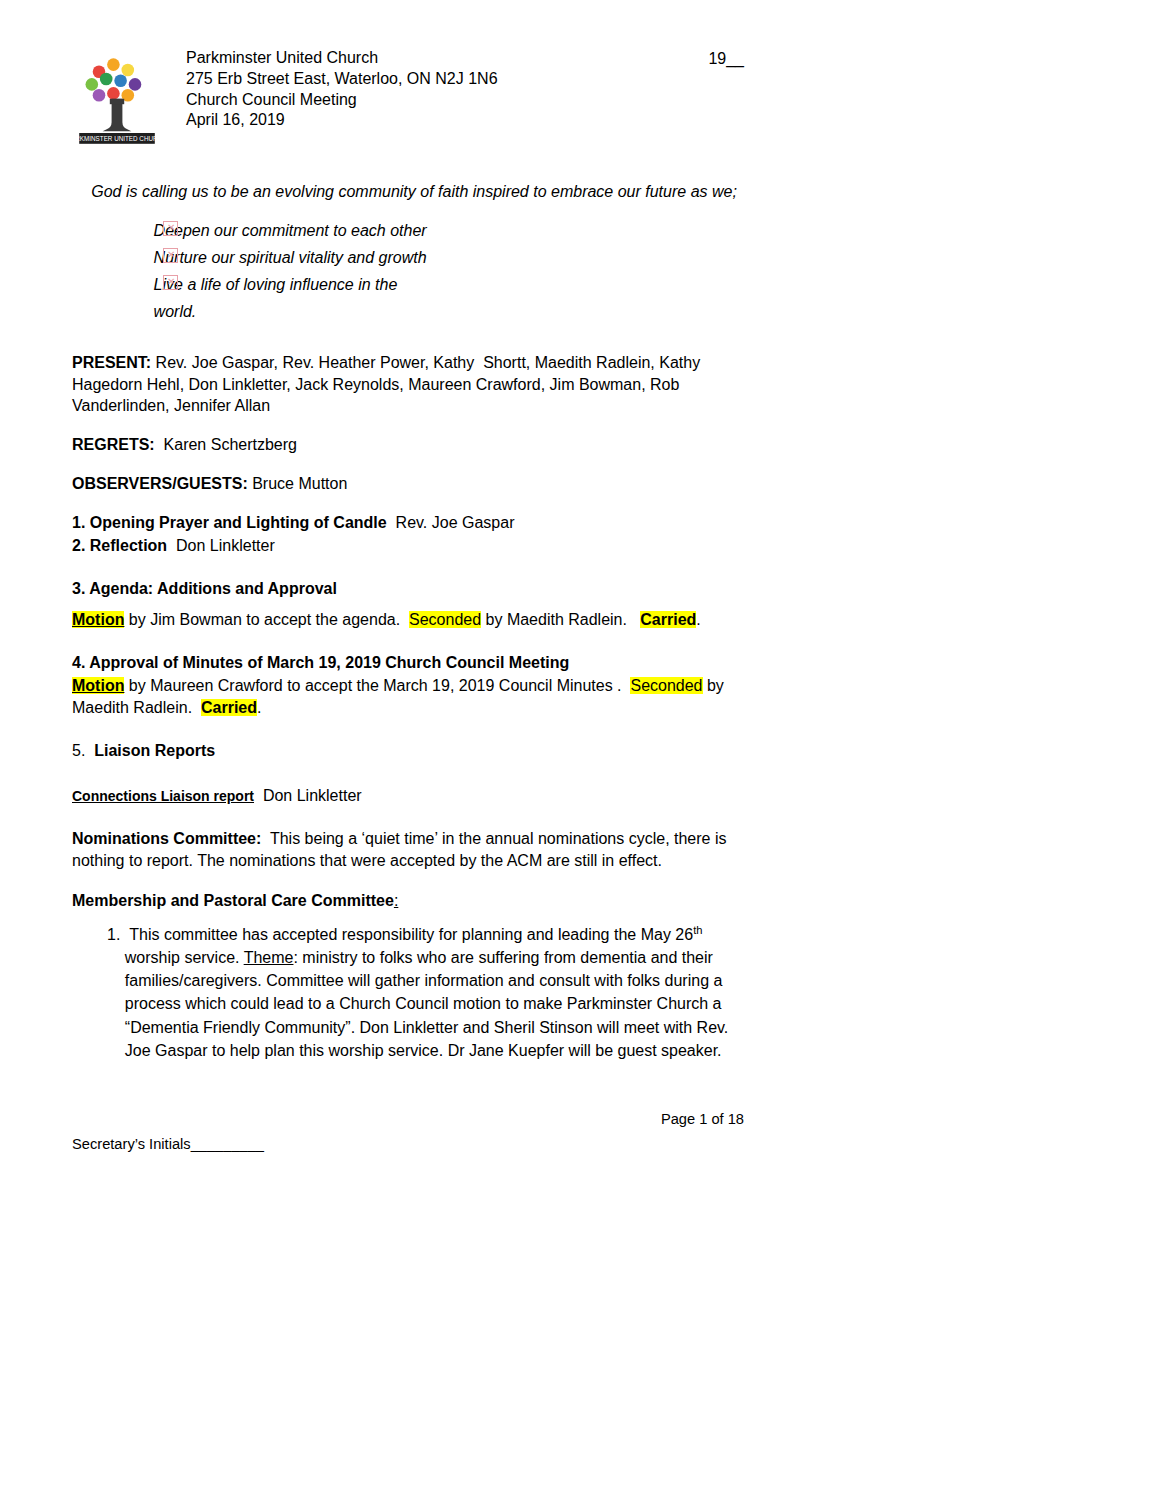PARKMINSTER UNITED CHURCH
Parkminster United Church
275 Erb Street East, Waterloo, ON N2J 1N6
Church Council Meeting
April 16, 2019
19__
God is calling us to be an evolving community of faith inspired to embrace our future as we;
✕Deepen our commitment to each other
✕Nurture our spiritual vitality and growth
✕Live a life of loving influence in the
world.
PRESENT: Rev. Joe Gaspar, Rev. Heather Power, Kathy Shortt, Maedith Radlein, Kathy Hagedorn Hehl, Don Linkletter, Jack Reynolds, Maureen Crawford, Jim Bowman, Rob Vanderlinden, Jennifer Allan
REGRETS: Karen Schertzberg
OBSERVERS/GUESTS: Bruce Mutton
1. Opening Prayer and Lighting of Candle Rev. Joe Gaspar
2. Reflection Don Linkletter
3. Agenda: Additions and Approval
Motion by Jim Bowman to accept the agenda. Seconded by Maedith Radlein. Carried.
4. Approval of Minutes of March 19, 2019 Church Council Meeting
Motion by Maureen Crawford to accept the March 19, 2019 Council Minutes . Seconded by Maedith Radlein. Carried.
5. Liaison Reports
Connections Liaison report Don Linkletter
Nominations Committee: This being a ‘quiet time’ in the annual nominations cycle, there is nothing to report. The nominations that were accepted by the ACM are still in effect.
Membership and Pastoral Care Committee:
This committee has accepted responsibility for planning and leading the May 26th worship service. Theme: ministry to folks who are suffering from dementia and their families/caregivers. Committee will gather information and consult with folks during a process which could lead to a Church Council motion to make Parkminster Church a “Dementia Friendly Community”. Don Linkletter and Sheril Stinson will meet with Rev. Joe Gaspar to help plan this worship service. Dr Jane Kuepfer will be guest speaker.
Page 1 of 18
Secretary’s Initials_________